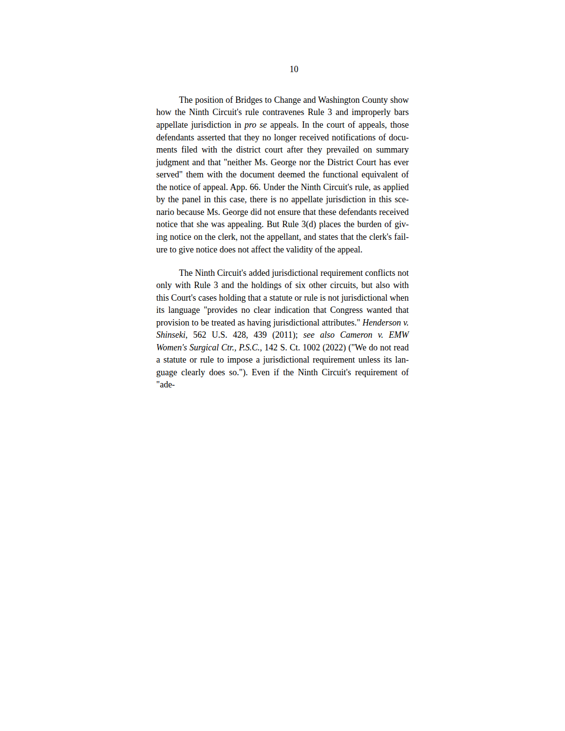10
The position of Bridges to Change and Washington County show how the Ninth Circuit's rule contravenes Rule 3 and improperly bars appellate jurisdiction in pro se appeals. In the court of appeals, those defendants asserted that they no longer received notifications of documents filed with the district court after they prevailed on summary judgment and that "neither Ms. George nor the District Court has ever served" them with the document deemed the functional equivalent of the notice of appeal. App. 66. Under the Ninth Circuit's rule, as applied by the panel in this case, there is no appellate jurisdiction in this scenario because Ms. George did not ensure that these defendants received notice that she was appealing. But Rule 3(d) places the burden of giving notice on the clerk, not the appellant, and states that the clerk's failure to give notice does not affect the validity of the appeal.
The Ninth Circuit's added jurisdictional requirement conflicts not only with Rule 3 and the holdings of six other circuits, but also with this Court's cases holding that a statute or rule is not jurisdictional when its language "provides no clear indication that Congress wanted that provision to be treated as having jurisdictional attributes." Henderson v. Shinseki, 562 U.S. 428, 439 (2011); see also Cameron v. EMW Women's Surgical Ctr., P.S.C., 142 S. Ct. 1002 (2022) ("We do not read a statute or rule to impose a jurisdictional requirement unless its language clearly does so."). Even if the Ninth Circuit's requirement of "ade-